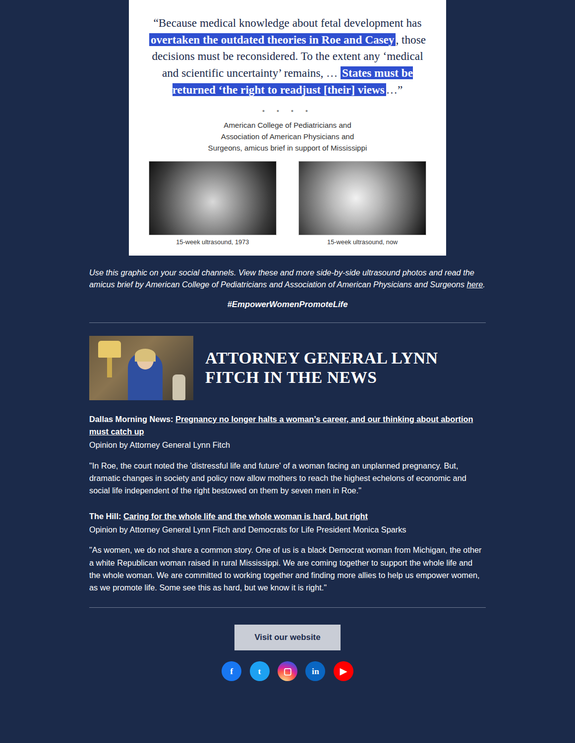“Because medical knowledge about fetal development has overtaken the outdated theories in Roe and Casey, those decisions must be reconsidered. To the extent any ‘medical and scientific uncertainty’ remains, … States must be returned ‘the right to readjust [their] views…”
• • • •
American College of Pediatricians and
Association of American Physicians and
Surgeons, amicus brief in support of Mississippi
15-week ultrasound, 1973
15-week ultrasound, now
Use this graphic on your social channels. View these and more side-by-side ultrasound photos and read the amicus brief by American College of Pediatricians and Association of American Physicians and Surgeons here.
#EmpowerWomenPromoteLife
ATTORNEY GENERAL LYNN FITCH IN THE NEWS
Dallas Morning News: Pregnancy no longer halts a woman’s career, and our thinking about abortion must catch up
Opinion by Attorney General Lynn Fitch
"In Roe, the court noted the 'distressful life and future' of a woman facing an unplanned pregnancy. But, dramatic changes in society and policy now allow mothers to reach the highest echelons of economic and social life independent of the right bestowed on them by seven men in Roe."
The Hill: Caring for the whole life and the whole woman is hard, but right
Opinion by Attorney General Lynn Fitch and Democrats for Life President Monica Sparks
"As women, we do not share a common story. One of us is a black Democrat woman from Michigan, the other a white Republican woman raised in rural Mississippi. We are coming together to support the whole life and the whole woman. We are committed to working together and finding more allies to help us empower women, as we promote life. Some see this as hard, but we know it is right."
Visit our website
f t ▢ in ▶